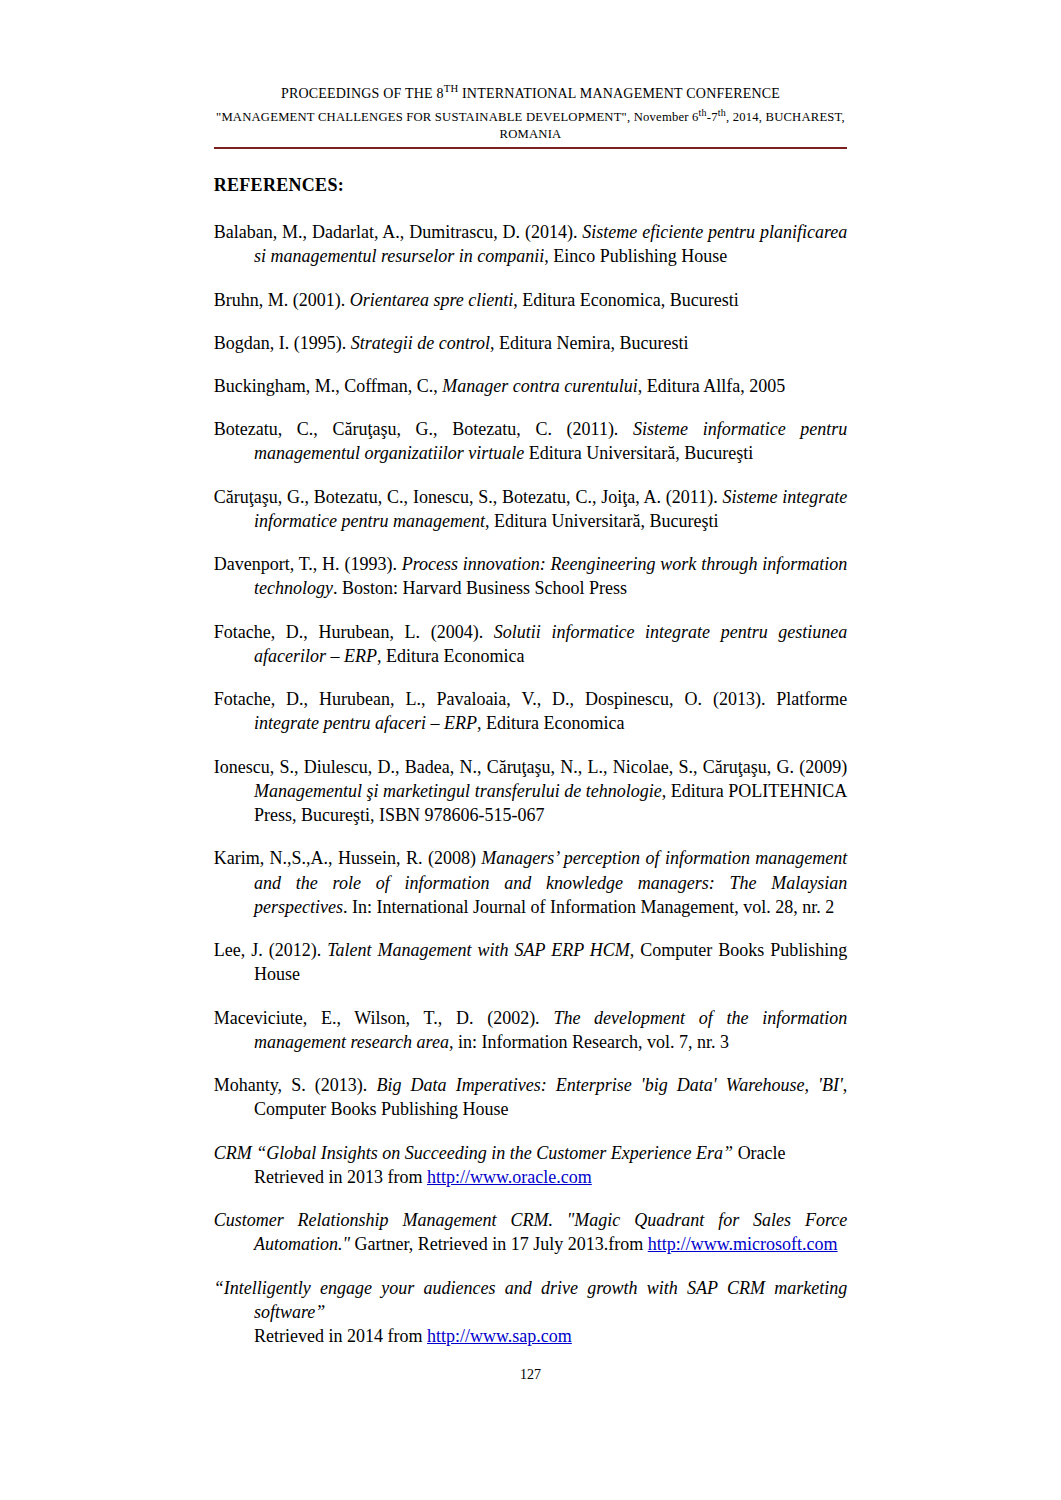PROCEEDINGS OF THE 8th INTERNATIONAL MANAGEMENT CONFERENCE
"MANAGEMENT CHALLENGES FOR SUSTAINABLE DEVELOPMENT", November 6th-7th, 2014, BUCHAREST, ROMANIA
REFERENCES:
Balaban, M., Dadarlat, A., Dumitrascu, D. (2014). Sisteme eficiente pentru planificarea si managementul resurselor in companii, Einco Publishing House
Bruhn, M. (2001). Orientarea spre clienti, Editura Economica, Bucuresti
Bogdan, I. (1995). Strategii de control, Editura Nemira, Bucuresti
Buckingham, M., Coffman, C., Manager contra curentului, Editura Allfa, 2005
Botezatu, C., Căruţaşu, G., Botezatu, C. (2011). Sisteme informatice pentru managementul organizatiilor virtuale Editura Universitară, Bucureşti
Căruţaşu, G., Botezatu, C., Ionescu, S., Botezatu, C., Joiţa, A. (2011). Sisteme integrate informatice pentru management, Editura Universitară, Bucureşti
Davenport, T., H. (1993). Process innovation: Reengineering work through information technology. Boston: Harvard Business School Press
Fotache, D., Hurubean, L. (2004). Solutii informatice integrate pentru gestiunea afacerilor – ERP, Editura Economica
Fotache, D., Hurubean, L., Pavaloaia, V., D., Dospinescu, O. (2013). Platforme integrate pentru afaceri – ERP, Editura Economica
Ionescu, S., Diulescu, D., Badea, N., Căruţaşu, N., L., Nicolae, S., Căruţaşu, G. (2009) Managementul şi marketingul transferului de tehnologie, Editura POLITEHNICA Press, Bucureşti, ISBN 978606-515-067
Karim, N.,S.,A., Hussein, R. (2008) Managers’ perception of information management and the role of information and knowledge managers: The Malaysian perspectives. In: International Journal of Information Management, vol. 28, nr. 2
Lee, J. (2012). Talent Management with SAP ERP HCM, Computer Books Publishing House
Maceviciute, E., Wilson, T., D. (2002). The development of the information management research area, in: Information Research, vol. 7, nr. 3
Mohanty, S. (2013). Big Data Imperatives: Enterprise 'big Data' Warehouse, 'BI', Computer Books Publishing House
CRM “Global Insights on Succeeding in the Customer Experience Era” Oracle
Retrieved in 2013 from http://www.oracle.com
Customer Relationship Management CRM. "Magic Quadrant for Sales Force Automation." Gartner, Retrieved in 17 July 2013.from http://www.microsoft.com
“Intelligently engage your audiences and drive growth with SAP CRM marketing software”
Retrieved in 2014 from http://www.sap.com
127